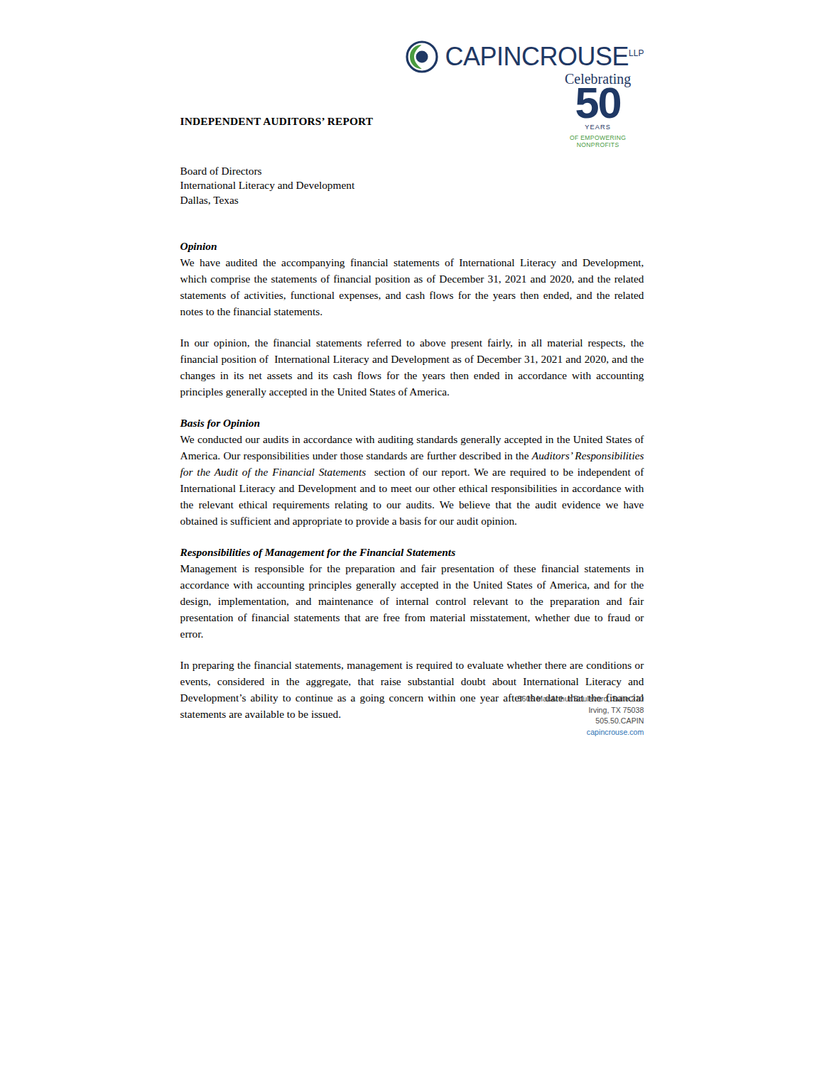CAPINCROUSE LLP
Celebrating
50
YEARS
OF EMPOWERING
NONPROFITS
INDEPENDENT AUDITORS’ REPORT
Board of Directors
International Literacy and Development
Dallas, Texas
Opinion
We have audited the accompanying financial statements of International Literacy and Development, which comprise the statements of financial position as of December 31, 2021 and 2020, and the related statements of activities, functional expenses, and cash flows for the years then ended, and the related notes to the financial statements.
In our opinion, the financial statements referred to above present fairly, in all material respects, the financial position of International Literacy and Development as of December 31, 2021 and 2020, and the changes in its net assets and its cash flows for the years then ended in accordance with accounting principles generally accepted in the United States of America.
Basis for Opinion
We conducted our audits in accordance with auditing standards generally accepted in the United States of America. Our responsibilities under those standards are further described in the Auditors’ Responsibilities for the Audit of the Financial Statements section of our report. We are required to be independent of International Literacy and Development and to meet our other ethical responsibilities in accordance with the relevant ethical requirements relating to our audits. We believe that the audit evidence we have obtained is sufficient and appropriate to provide a basis for our audit opinion.
Responsibilities of Management for the Financial Statements
Management is responsible for the preparation and fair presentation of these financial statements in accordance with accounting principles generally accepted in the United States of America, and for the design, implementation, and maintenance of internal control relevant to the preparation and fair presentation of financial statements that are free from material misstatement, whether due to fraud or error.
In preparing the financial statements, management is required to evaluate whether there are conditions or events, considered in the aggregate, that raise substantial doubt about International Literacy and Development’s ability to continue as a going concern within one year after the date that the financial statements are available to be issued.
5605 MacArthur Boulevard, Suite 210
Irving, TX 75038
505.50.CAPIN
capincrouse.com